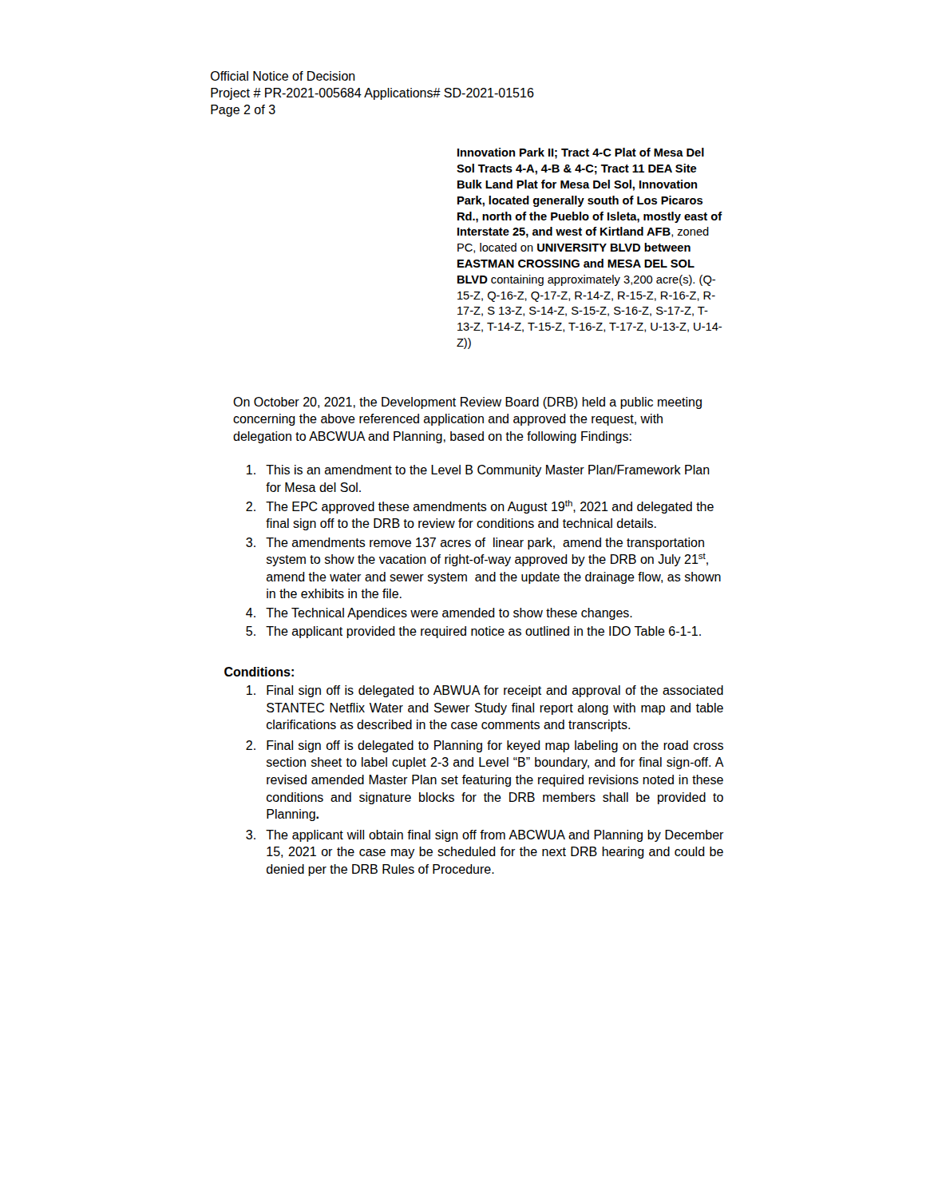Official Notice of Decision
Project # PR-2021-005684 Applications# SD-2021-01516
Page 2 of 3
Innovation Park II; Tract 4-C Plat of Mesa Del Sol Tracts 4-A, 4-B & 4-C; Tract 11 DEA Site Bulk Land Plat for Mesa Del Sol, Innovation Park, located generally south of Los Picaros Rd., north of the Pueblo of Isleta, mostly east of Interstate 25, and west of Kirtland AFB, zoned PC, located on UNIVERSITY BLVD between EASTMAN CROSSING and MESA DEL SOL BLVD containing approximately 3,200 acre(s). (Q-15-Z, Q-16-Z, Q-17-Z, R-14-Z, R-15-Z, R-16-Z, R-17-Z, S 13-Z, S-14-Z, S-15-Z, S-16-Z, S-17-Z, T-13-Z, T-14-Z, T-15-Z, T-16-Z, T-17-Z, U-13-Z, U-14-Z))
On October 20, 2021, the Development Review Board (DRB) held a public meeting concerning the above referenced application and approved the request, with delegation to ABCWUA and Planning, based on the following Findings:
This is an amendment to the Level B Community Master Plan/Framework Plan for Mesa del Sol.
The EPC approved these amendments on August 19th, 2021 and delegated the final sign off to the DRB to review for conditions and technical details.
The amendments remove 137 acres of linear park, amend the transportation system to show the vacation of right-of-way approved by the DRB on July 21st, amend the water and sewer system and the update the drainage flow, as shown in the exhibits in the file.
The Technical Apendices were amended to show these changes.
The applicant provided the required notice as outlined in the IDO Table 6-1-1.
Conditions:
Final sign off is delegated to ABWUA for receipt and approval of the associated STANTEC Netflix Water and Sewer Study final report along with map and table clarifications as described in the case comments and transcripts.
Final sign off is delegated to Planning for keyed map labeling on the road cross section sheet to label cuplet 2-3 and Level “B” boundary, and for final sign-off. A revised amended Master Plan set featuring the required revisions noted in these conditions and signature blocks for the DRB members shall be provided to Planning.
The applicant will obtain final sign off from ABCWUA and Planning by December 15, 2021 or the case may be scheduled for the next DRB hearing and could be denied per the DRB Rules of Procedure.